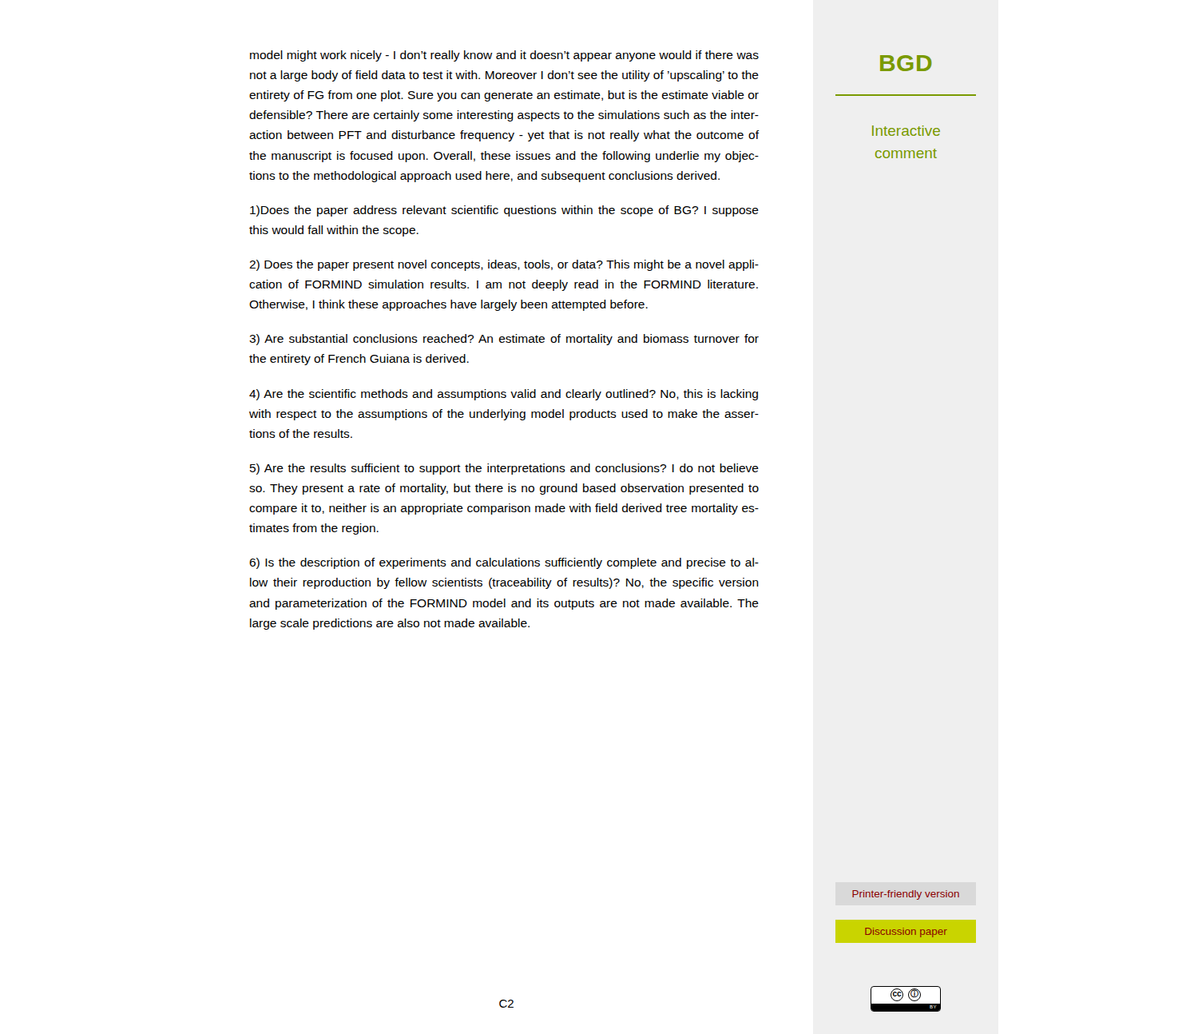model might work nicely - I don’t really know and it doesn’t appear anyone would if there was not a large body of field data to test it with. Moreover I don’t see the utility of ’upscaling’ to the entirety of FG from one plot. Sure you can generate an estimate, but is the estimate viable or defensible? There are certainly some interesting aspects to the simulations such as the interaction between PFT and disturbance frequency - yet that is not really what the outcome of the manuscript is focused upon. Overall, these issues and the following underlie my objections to the methodological approach used here, and subsequent conclusions derived.
1)Does the paper address relevant scientific questions within the scope of BG? I suppose this would fall within the scope.
2) Does the paper present novel concepts, ideas, tools, or data? This might be a novel application of FORMIND simulation results. I am not deeply read in the FORMIND literature. Otherwise, I think these approaches have largely been attempted before.
3) Are substantial conclusions reached? An estimate of mortality and biomass turnover for the entirety of French Guiana is derived.
4) Are the scientific methods and assumptions valid and clearly outlined? No, this is lacking with respect to the assumptions of the underlying model products used to make the assertions of the results.
5) Are the results sufficient to support the interpretations and conclusions? I do not believe so. They present a rate of mortality, but there is no ground based observation presented to compare it to, neither is an appropriate comparison made with field derived tree mortality estimates from the region.
6) Is the description of experiments and calculations sufficiently complete and precise to allow their reproduction by fellow scientists (traceability of results)? No, the specific version and parameterization of the FORMIND model and its outputs are not made available. The large scale predictions are also not made available.
C2
BGD
Interactive
comment
Printer-friendly version Discussion paper
cc ⓘ
BY